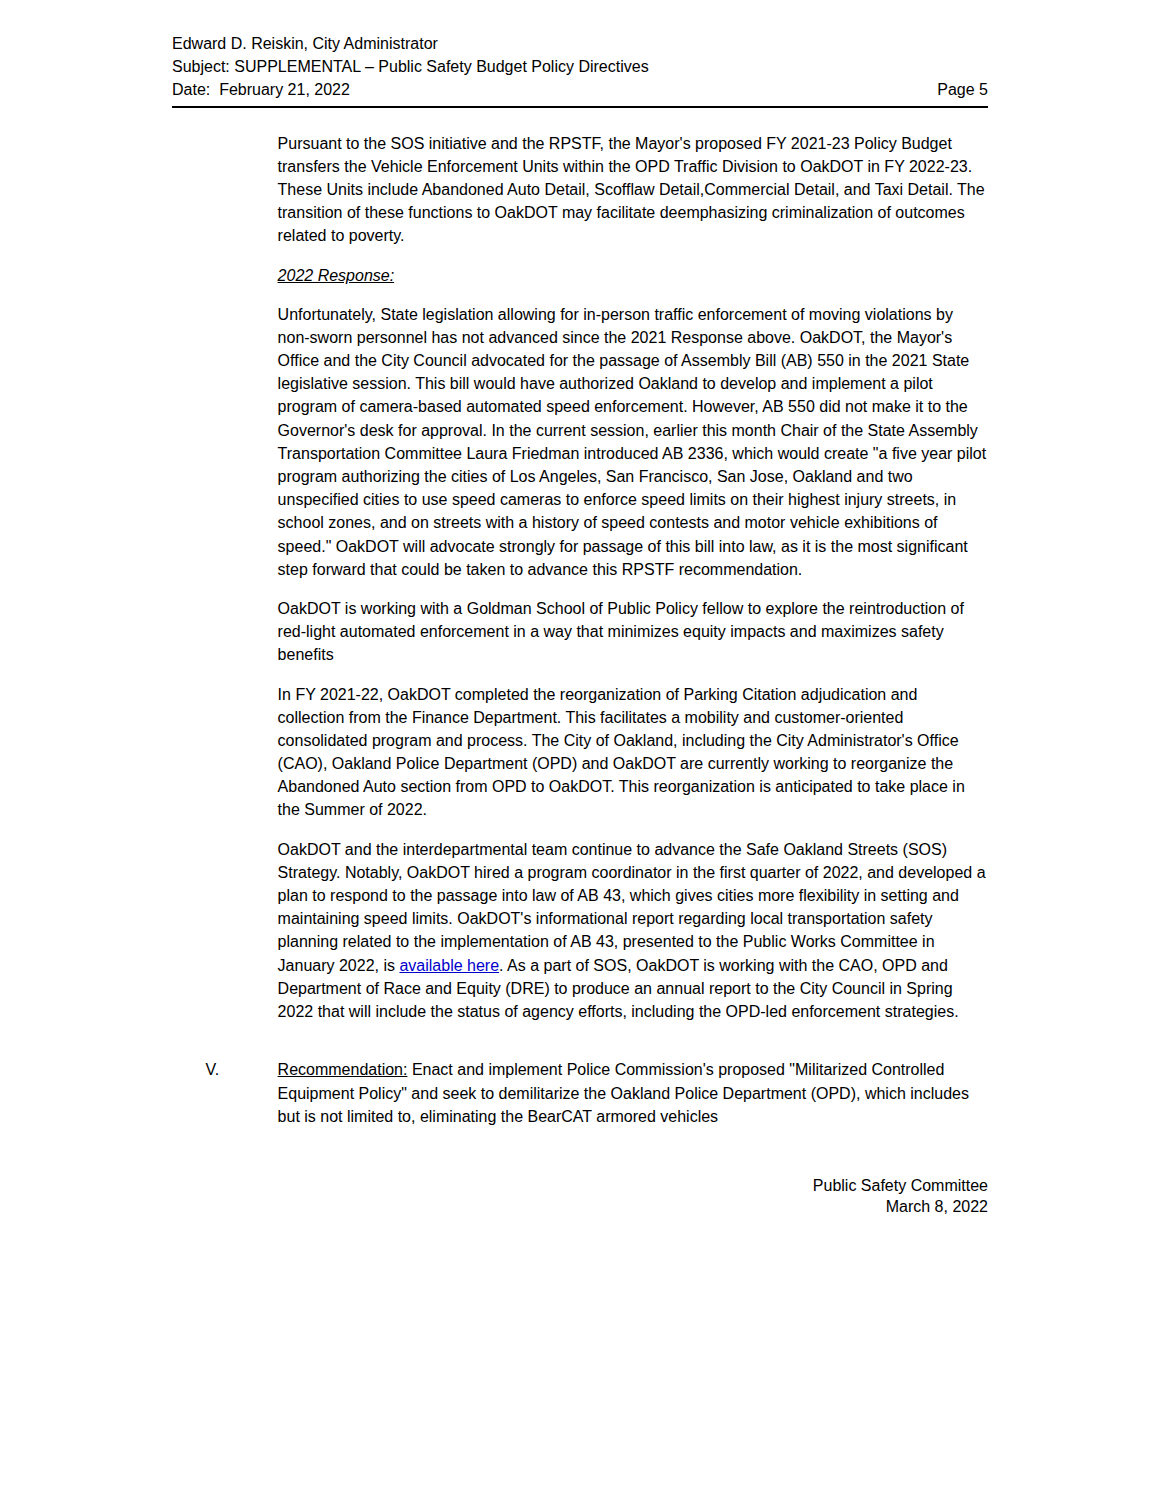Edward D. Reiskin, City Administrator
Subject: SUPPLEMENTAL – Public Safety Budget Policy Directives
Date: February 21, 2022
Page 5
Pursuant to the SOS initiative and the RPSTF, the Mayor's proposed FY 2021-23 Policy Budget transfers the Vehicle Enforcement Units within the OPD Traffic Division to OakDOT in FY 2022-23. These Units include Abandoned Auto Detail, Scofflaw Detail,Commercial Detail, and Taxi Detail. The transition of these functions to OakDOT may facilitate deemphasizing criminalization of outcomes related to poverty.
2022 Response:
Unfortunately, State legislation allowing for in-person traffic enforcement of moving violations by non-sworn personnel has not advanced since the 2021 Response above. OakDOT, the Mayor's Office and the City Council advocated for the passage of Assembly Bill (AB) 550 in the 2021 State legislative session. This bill would have authorized Oakland to develop and implement a pilot program of camera-based automated speed enforcement. However, AB 550 did not make it to the Governor's desk for approval. In the current session, earlier this month Chair of the State Assembly Transportation Committee Laura Friedman introduced AB 2336, which would create "a five year pilot program authorizing the cities of Los Angeles, San Francisco, San Jose, Oakland and two unspecified cities to use speed cameras to enforce speed limits on their highest injury streets, in school zones, and on streets with a history of speed contests and motor vehicle exhibitions of speed." OakDOT will advocate strongly for passage of this bill into law, as it is the most significant step forward that could be taken to advance this RPSTF recommendation.
OakDOT is working with a Goldman School of Public Policy fellow to explore the reintroduction of red-light automated enforcement in a way that minimizes equity impacts and maximizes safety benefits
In FY 2021-22, OakDOT completed the reorganization of Parking Citation adjudication and collection from the Finance Department. This facilitates a mobility and customer-oriented consolidated program and process. The City of Oakland, including the City Administrator's Office (CAO), Oakland Police Department (OPD) and OakDOT are currently working to reorganize the Abandoned Auto section from OPD to OakDOT. This reorganization is anticipated to take place in the Summer of 2022.
OakDOT and the interdepartmental team continue to advance the Safe Oakland Streets (SOS) Strategy. Notably, OakDOT hired a program coordinator in the first quarter of 2022, and developed a plan to respond to the passage into law of AB 43, which gives cities more flexibility in setting and maintaining speed limits. OakDOT's informational report regarding local transportation safety planning related to the implementation of AB 43, presented to the Public Works Committee in January 2022, is available here. As a part of SOS, OakDOT is working with the CAO, OPD and Department of Race and Equity (DRE) to produce an annual report to the City Council in Spring 2022 that will include the status of agency efforts, including the OPD-led enforcement strategies.
V.
Recommendation: Enact and implement Police Commission's proposed "Militarized Controlled Equipment Policy" and seek to demilitarize the Oakland Police Department (OPD), which includes but is not limited to, eliminating the BearCAT armored vehicles
Public Safety Committee
March 8, 2022